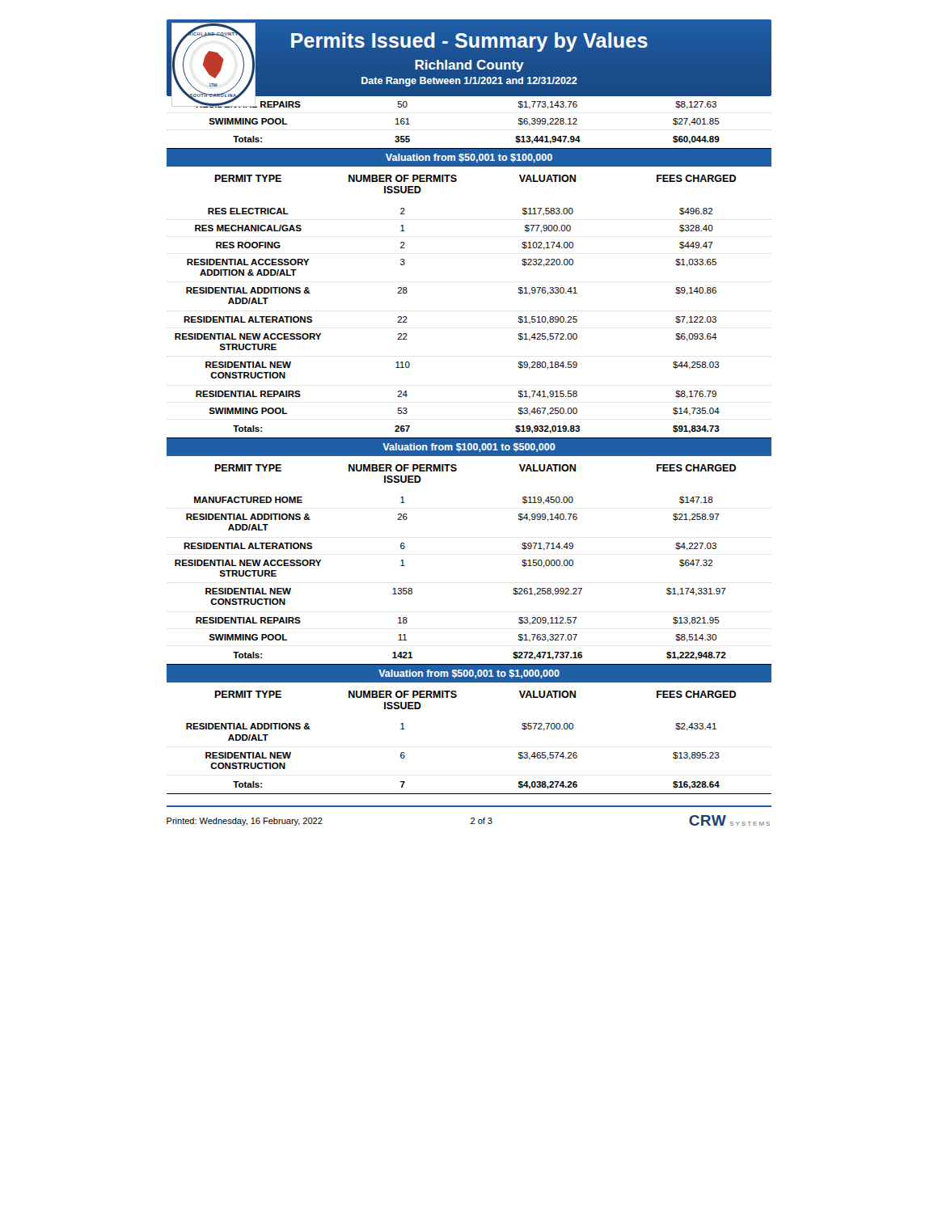RICHLAND COUNTY
1799
SOUTH CAROLINA
Permits Issued - Summary by Values
Richland County
Date Range Between 1/1/2021 and 12/31/2022
| RESIDENTIAL REPAIRS | 50 | $1,773,143.76 | $8,127.63 |
| SWIMMING POOL | 161 | $6,399,228.12 | $27,401.85 |
| Totals: | 355 | $13,441,947.94 | $60,044.89 |
| Valuation from $50,001 to $100,000 |
| PERMIT TYPE | NUMBER OF PERMITS ISSUED | VALUATION | FEES CHARGED |
| RES ELECTRICAL | 2 | $117,583.00 | $496.82 |
| RES MECHANICAL/GAS | 1 | $77,900.00 | $328.40 |
| RES ROOFING | 2 | $102,174.00 | $449.47 |
| RESIDENTIAL ACCESSORY ADDITION & ADD/ALT | 3 | $232,220.00 | $1,033.65 |
| RESIDENTIAL ADDITIONS & ADD/ALT | 28 | $1,976,330.41 | $9,140.86 |
| RESIDENTIAL ALTERATIONS | 22 | $1,510,890.25 | $7,122.03 |
| RESIDENTIAL NEW ACCESSORY STRUCTURE | 22 | $1,425,572.00 | $6,093.64 |
| RESIDENTIAL NEW CONSTRUCTION | 110 | $9,280,184.59 | $44,258.03 |
| RESIDENTIAL REPAIRS | 24 | $1,741,915.58 | $8,176.79 |
| SWIMMING POOL | 53 | $3,467,250.00 | $14,735.04 |
| Totals: | 267 | $19,932,019.83 | $91,834.73 |
| Valuation from $100,001 to $500,000 |
| PERMIT TYPE | NUMBER OF PERMITS ISSUED | VALUATION | FEES CHARGED |
| MANUFACTURED HOME | 1 | $119,450.00 | $147.18 |
| RESIDENTIAL ADDITIONS & ADD/ALT | 26 | $4,999,140.76 | $21,258.97 |
| RESIDENTIAL ALTERATIONS | 6 | $971,714.49 | $4,227.03 |
| RESIDENTIAL NEW ACCESSORY STRUCTURE | 1 | $150,000.00 | $647.32 |
| RESIDENTIAL NEW CONSTRUCTION | 1358 | $261,258,992.27 | $1,174,331.97 |
| RESIDENTIAL REPAIRS | 18 | $3,209,112.57 | $13,821.95 |
| SWIMMING POOL | 11 | $1,763,327.07 | $8,514.30 |
| Totals: | 1421 | $272,471,737.16 | $1,222,948.72 |
| Valuation from $500,001 to $1,000,000 |
| PERMIT TYPE | NUMBER OF PERMITS ISSUED | VALUATION | FEES CHARGED |
| RESIDENTIAL ADDITIONS & ADD/ALT | 1 | $572,700.00 | $2,433.41 |
| RESIDENTIAL NEW CONSTRUCTION | 6 | $3,465,574.26 | $13,895.23 |
| Totals: | 7 | $4,038,274.26 | $16,328.64 |
Printed: Wednesday, 16 February, 2022
2 of 3
CRW Systems